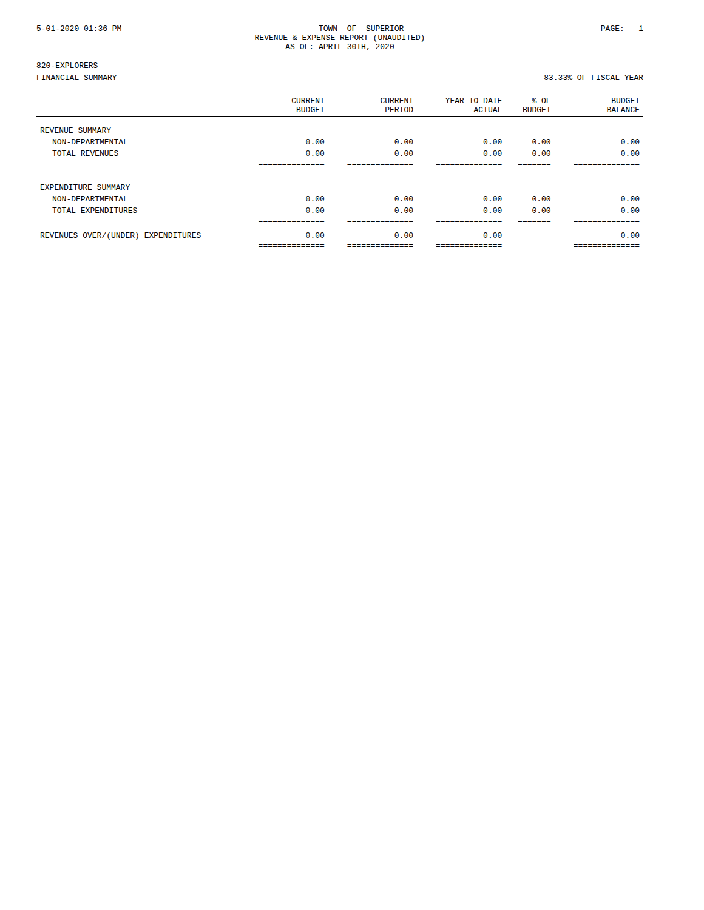5-01-2020 01:36 PM TOWN OF SUPERIOR PAGE: 1
REVENUE & EXPENSE REPORT (UNAUDITED)
AS OF: APRIL 30TH, 2020
820-EXPLORERS
FINANCIAL SUMMARY 83.33% OF FISCAL YEAR
| | CURRENT BUDGET | CURRENT PERIOD | YEAR TO DATE ACTUAL | % OF BUDGET | BUDGET BALANCE |
| --- | --- | --- | --- | --- | --- |
| REVENUE SUMMARY |
| NON-DEPARTMENTAL | 0.00 | 0.00 | 0.00 | 0.00 | 0.00 |
| TOTAL REVENUES | 0.00 | 0.00 | 0.00 | 0.00 | 0.00 |
| | ============== | ============== | ============== | ======= | ============== |
| EXPENDITURE SUMMARY |
| NON-DEPARTMENTAL | 0.00 | 0.00 | 0.00 | 0.00 | 0.00 |
| TOTAL EXPENDITURES | 0.00 | 0.00 | 0.00 | 0.00 | 0.00 |
| | ============== | ============== | ============== | ======= | ============== |
| REVENUES OVER/(UNDER) EXPENDITURES | 0.00 | 0.00 | 0.00 | | 0.00 |
| | ============== | ============== | ============== | | ============== |